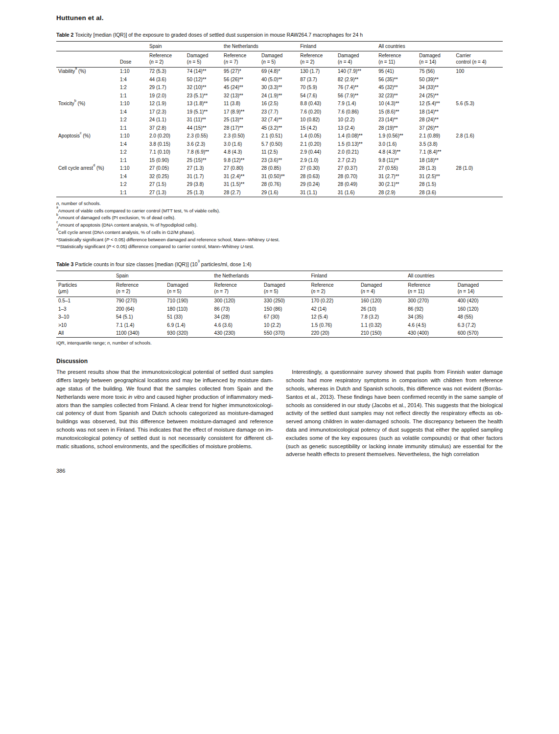Huttunen et al.
Table 2 Toxicity [median (IQR)] of the exposure to graded doses of settled dust suspension in mouse RAW264.7 macrophages for 24 h
| | | Spain | the Netherlands | Finland | All countries | |
| --- | --- | --- | --- | --- | --- | --- |
| | Dose | Reference ( n = 2) | Damaged ( n = 5) | Reference ( n = 7) | Damaged ( n = 5) | Reference ( n = 2) | Damaged ( n = 4) | Reference ( n = 11) | Damaged ( n = 14) | Carrier control ( n = 4) |
| Viability a (%) | 1:10 | 72 (5.3) | 74 (14)** | 95 (27)* | 69 (4.8)* | 130 (1.7) | 140 (7.9)** | 95 (41) | 75 (56) | 100 |
| | 1:4 | 44 (3.6) | 50 (12)** | 56 (26)** | 40 (5.0)** | 87 (3.7) | 82 (2.9)** | 56 (35)** | 50 (39)** | |
| | 1:2 | 29 (1.7) | 32 (10)** | 45 (24)** | 30 (3.3)** | 70 (5.9) | 76 (7.4)** | 45 (32)** | 34 (33)** | |
| | 1:1 | 19 (2.0) | 23 (5.1)** | 32 (13)** | 24 (1.9)** | 54 (7.6) | 56 (7.9)** | 32 (23)** | 24 (25)** | |
| Toxicity b (%) | 1:10 | 12 (1.9) | 13 (1.8)** | 11 (3.8) | 16 (2.5) | 8.8 (0.43) | 7.9 (1.4) | 10 (4.3)** | 12 (5.4)** | 5.6 (5.3) |
| | 1:4 | 17 (2.3) | 19 (5.1)** | 17 (8.9)** | 23 (7.7) | 7.6 (0.20) | 7.6 (0.86) | 15 (8.6)** | 18 (14)** | |
| | 1:2 | 24 (1.1) | 31 (11)** | 25 (13)** | 32 (7.4)** | 10 (0.82) | 10 (2.2) | 23 (14)** | 28 (24)** | |
| | 1:1 | 37 (2.8) | 44 (15)** | 28 (17)** | 45 (3.2)** | 15 (4.2) | 13 (2.4) | 28 (19)** | 37 (26)** | |
| Apoptosis c (%) | 1:10 | 2.0 (0.20) | 2.3 (0.55) | 2.3 (0.50) | 2.1 (0.51) | 1.4 (0.05) | 1.4 (0.08)** | 1.9 (0.56)** | 2.1 (0.89) | 2.8 (1.6) |
| | 1:4 | 3.8 (0.15) | 3.6 (2.3) | 3.0 (1.6) | 5.7 (0.50) | 2.1 (0.20) | 1.5 (0.13)** | 3.0 (1.6) | 3.5 (3.8) | |
| | 1:2 | 7.1 (0.10) | 7.8 (6.9)** | 4.8 (4.3) | 11 (2.5) | 2.9 (0.44) | 2.0 (0.21) | 4.8 (4.3)** | 7.1 (8.4)** | |
| | 1:1 | 15 (0.90) | 25 (15)** | 9.8 (12)** | 23 (3.6)** | 2.9 (1.0) | 2.7 (2.2) | 9.8 (11)** | 18 (18)** | |
| Cell cycle arrest d (%) | 1:10 | 27 (0.05) | 27 (1.3) | 27 (0.80) | 28 (0.85) | 27 (0.30) | 27 (0.37) | 27 (0.55) | 28 (1.3) | 28 (1.0) |
| | 1:4 | 32 (0.25) | 31 (1.7) | 31 (2.4)** | 31 (0.50)** | 28 (0.63) | 28 (0.70) | 31 (2.7)** | 31 (2.5)** | |
| | 1:2 | 27 (1.5) | 29 (3.8) | 31 (1.5)** | 28 (0.76) | 29 (0.24) | 28 (0.49) | 30 (2.1)** | 28 (1.5) | |
| | 1:1 | 27 (1.3) | 25 (1.3) | 28 (2.7) | 29 (1.6) | 31 (1.1) | 31 (1.6) | 28 (2.9) | 28 (3.6) | |
n, number of schools.
aAmount of viable cells compared to carrier control (MTT test, % of viable cells).
bAmount of damaged cells (PI exclusion, % of dead cells).
cAmount of apoptosis (DNA content analysis, % of hypodiploid cells).
dCell cycle arrest (DNA content analysis, % of cells in G2/M phase).
*Statistically significant (P < 0.05) difference between damaged and reference school, Mann–Whitney U-test.
**Statistically significant (P < 0.05) difference compared to carrier control, Mann–Whitney U-test.
Table 3 Particle counts in four size classes [median (IQR)] (103 particles/ml, dose 1:4)
| | Spain | the Netherlands | Finland | All countries |
| --- | --- | --- | --- | --- |
| Particles ( μ m) | Reference ( n = 2) | Damaged ( n = 5) | Reference ( n = 7) | Damaged ( n = 5) | Reference ( n = 2) | Damaged ( n = 4) | Reference ( n = 11) | Damaged ( n = 14) |
| 0.5–1 | 790 (270) | 710 (190) | 300 (120) | 330 (250) | 170 (0.22) | 160 (120) | 300 (270) | 400 (420) |
| 1–3 | 200 (64) | 180 (110) | 86 (73) | 150 (86) | 42 (14) | 26 (10) | 86 (92) | 160 (120) |
| 3–10 | 54 (5.1) | 51 (33) | 34 (28) | 67 (30) | 12 (5.4) | 7.8 (3.2) | 34 (35) | 48 (55) |
| >10 | 7.1 (1.4) | 6.9 (1.4) | 4.6 (3.6) | 10 (2.2) | 1.5 (0.76) | 1.1 (0.32) | 4.6 (4.5) | 6.3 (7.2) |
| All | 1100 (340) | 930 (320) | 430 (230) | 550 (370) | 220 (20) | 210 (150) | 430 (400) | 600 (570) |
IQR, interquartile range; n, number of schools.
Discussion
The present results show that the immunotoxicological potential of settled dust samples differs largely between geographical locations and may be influenced by moisture damage status of the building. We found that the samples collected from Spain and the Netherlands were more toxic in vitro and caused higher production of inflammatory mediators than the samples collected from Finland. A clear trend for higher immunotoxicological potency of dust from Spanish and Dutch schools categorized as moisture-damaged buildings was observed, but this difference between moisture-damaged and reference schools was not seen in Finland. This indicates that the effect of moisture damage on immunotoxicological potency of settled dust is not necessarily consistent for different climatic situations, school environments, and the specificities of moisture problems.
Interestingly, a questionnaire survey showed that pupils from Finnish water damage schools had more respiratory symptoms in comparison with children from reference schools, whereas in Dutch and Spanish schools, this difference was not evident (Borràs-Santos et al., 2013). These findings have been confirmed recently in the same sample of schools as considered in our study (Jacobs et al., 2014). This suggests that the biological activity of the settled dust samples may not reflect directly the respiratory effects as observed among children in water-damaged schools. The discrepancy between the health data and immunotoxicological potency of dust suggests that either the applied sampling excludes some of the key exposures (such as volatile compounds) or that other factors (such as genetic susceptibility or lacking innate immunity stimulus) are essential for the adverse health effects to present themselves. Nevertheless, the high correlation
386